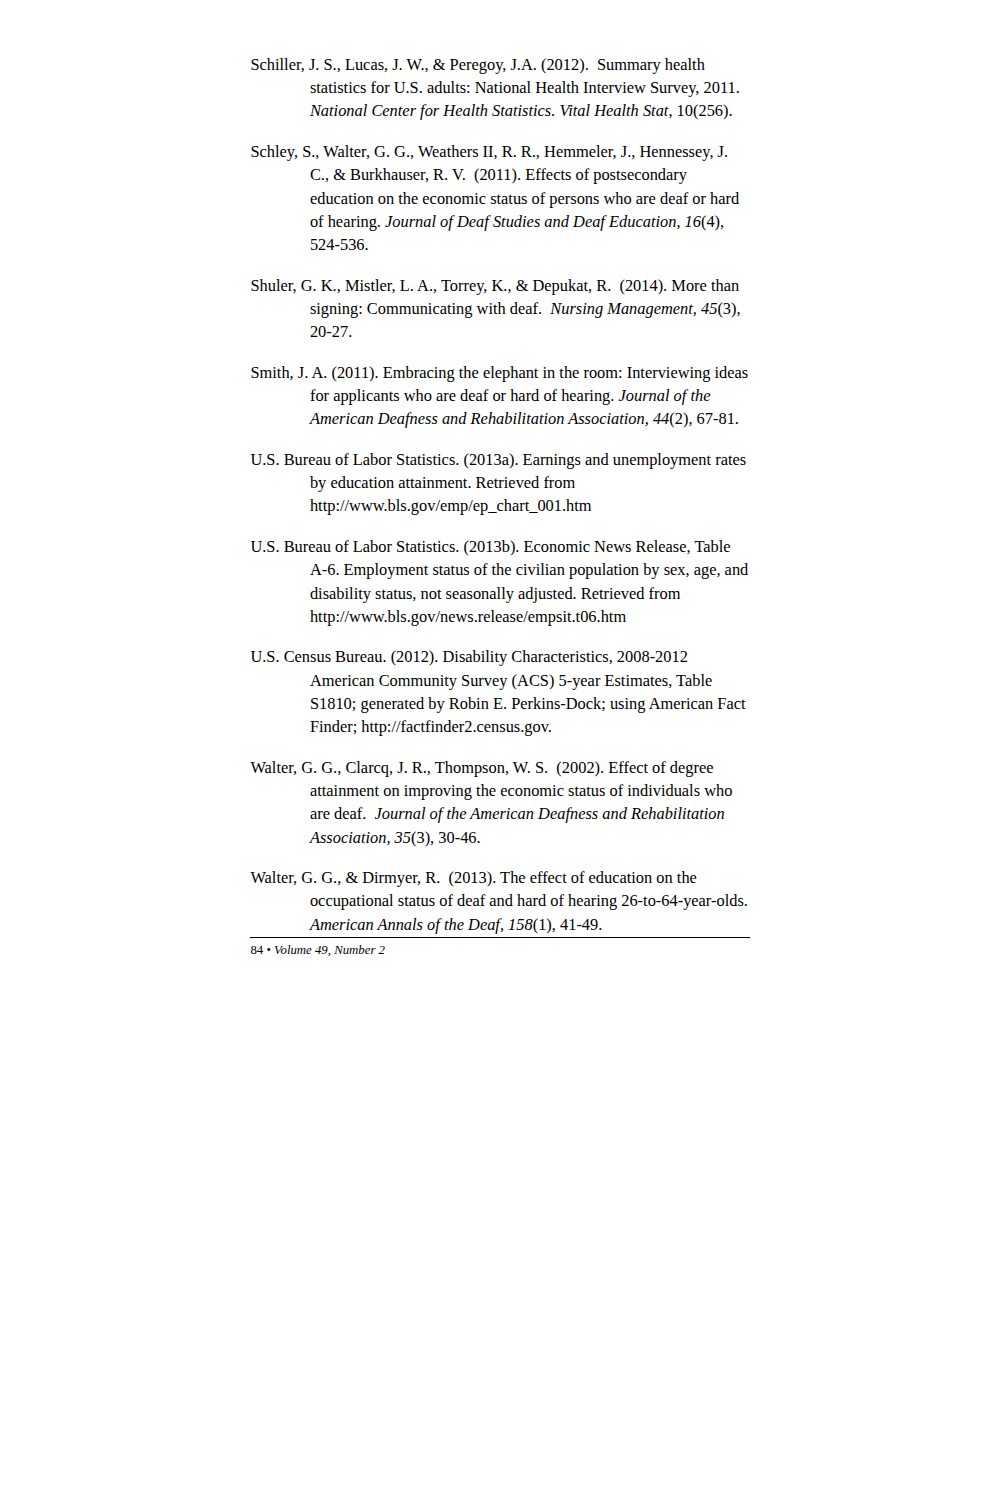Schiller, J. S., Lucas, J. W., & Peregoy, J.A. (2012). Summary health statistics for U.S. adults: National Health Interview Survey, 2011. National Center for Health Statistics. Vital Health Stat, 10(256).
Schley, S., Walter, G. G., Weathers II, R. R., Hemmeler, J., Hennessey, J. C., & Burkhauser, R. V. (2011). Effects of postsecondary education on the economic status of persons who are deaf or hard of hearing. Journal of Deaf Studies and Deaf Education, 16(4), 524-536.
Shuler, G. K., Mistler, L. A., Torrey, K., & Depukat, R. (2014). More than signing: Communicating with deaf. Nursing Management, 45(3), 20-27.
Smith, J. A. (2011). Embracing the elephant in the room: Interviewing ideas for applicants who are deaf or hard of hearing. Journal of the American Deafness and Rehabilitation Association, 44(2), 67-81.
U.S. Bureau of Labor Statistics. (2013a). Earnings and unemployment rates by education attainment. Retrieved from http://www.bls.gov/emp/ep_chart_001.htm
U.S. Bureau of Labor Statistics. (2013b). Economic News Release, Table A-6. Employment status of the civilian population by sex, age, and disability status, not seasonally adjusted. Retrieved from http://www.bls.gov/news.release/empsit.t06.htm
U.S. Census Bureau. (2012). Disability Characteristics, 2008-2012 American Community Survey (ACS) 5-year Estimates, Table S1810; generated by Robin E. Perkins-Dock; using American Fact Finder; http://factfinder2.census.gov.
Walter, G. G., Clarcq, J. R., Thompson, W. S. (2002). Effect of degree attainment on improving the economic status of individuals who are deaf. Journal of the American Deafness and Rehabilitation Association, 35(3), 30-46.
Walter, G. G., & Dirmyer, R. (2013). The effect of education on the occupational status of deaf and hard of hearing 26-to-64-year-olds. American Annals of the Deaf, 158(1), 41-49.
84 • Volume 49, Number 2